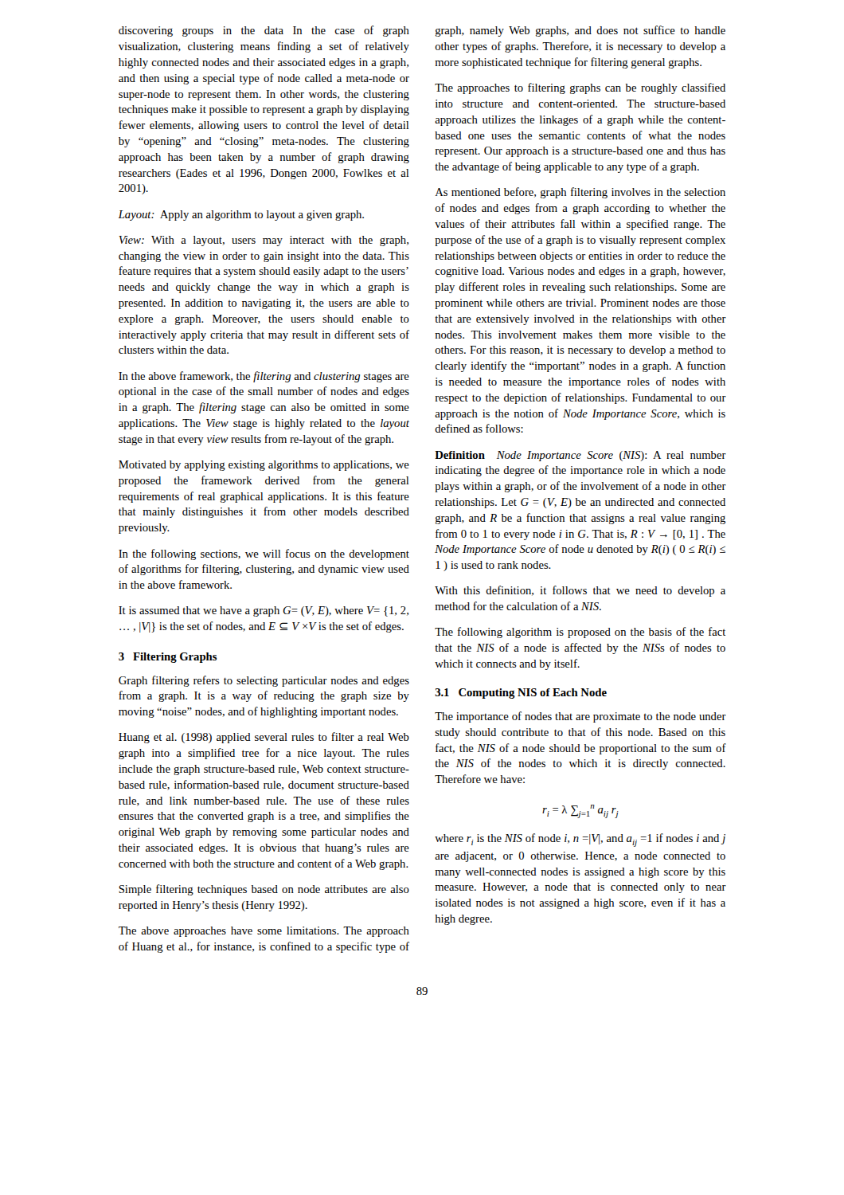discovering groups in the data In the case of graph visualization, clustering means finding a set of relatively highly connected nodes and their associated edges in a graph, and then using a special type of node called a meta-node or super-node to represent them. In other words, the clustering techniques make it possible to represent a graph by displaying fewer elements, allowing users to control the level of detail by “opening” and “closing” meta-nodes. The clustering approach has been taken by a number of graph drawing researchers (Eades et al 1996, Dongen 2000, Fowlkes et al 2001).
Layout: Apply an algorithm to layout a given graph.
View: With a layout, users may interact with the graph, changing the view in order to gain insight into the data. This feature requires that a system should easily adapt to the users’ needs and quickly change the way in which a graph is presented. In addition to navigating it, the users are able to explore a graph. Moreover, the users should enable to interactively apply criteria that may result in different sets of clusters within the data.
In the above framework, the filtering and clustering stages are optional in the case of the small number of nodes and edges in a graph. The filtering stage can also be omitted in some applications. The View stage is highly related to the layout stage in that every view results from re-layout of the graph.
Motivated by applying existing algorithms to applications, we proposed the framework derived from the general requirements of real graphical applications. It is this feature that mainly distinguishes it from other models described previously.
In the following sections, we will focus on the development of algorithms for filtering, clustering, and dynamic view used in the above framework.
It is assumed that we have a graph G= (V, E), where V= {1, 2, … , |V|} is the set of nodes, and E ⊆ V ×V is the set of edges.
3 Filtering Graphs
Graph filtering refers to selecting particular nodes and edges from a graph. It is a way of reducing the graph size by moving “noise” nodes, and of highlighting important nodes.
Huang et al. (1998) applied several rules to filter a real Web graph into a simplified tree for a nice layout. The rules include the graph structure-based rule, Web context structure-based rule, information-based rule, document structure-based rule, and link number-based rule. The use of these rules ensures that the converted graph is a tree, and simplifies the original Web graph by removing some particular nodes and their associated edges. It is obvious that huang’s rules are concerned with both the structure and content of a Web graph.
Simple filtering techniques based on node attributes are also reported in Henry’s thesis (Henry 1992).
The above approaches have some limitations. The approach of Huang et al., for instance, is confined to a specific type of graph, namely Web graphs, and does not suffice to handle other types of graphs. Therefore, it is necessary to develop a more sophisticated technique for filtering general graphs.
The approaches to filtering graphs can be roughly classified into structure and content-oriented. The structure-based approach utilizes the linkages of a graph while the content-based one uses the semantic contents of what the nodes represent. Our approach is a structure-based one and thus has the advantage of being applicable to any type of a graph.
As mentioned before, graph filtering involves in the selection of nodes and edges from a graph according to whether the values of their attributes fall within a specified range. The purpose of the use of a graph is to visually represent complex relationships between objects or entities in order to reduce the cognitive load. Various nodes and edges in a graph, however, play different roles in revealing such relationships. Some are prominent while others are trivial. Prominent nodes are those that are extensively involved in the relationships with other nodes. This involvement makes them more visible to the others. For this reason, it is necessary to develop a method to clearly identify the “important” nodes in a graph. A function is needed to measure the importance roles of nodes with respect to the depiction of relationships. Fundamental to our approach is the notion of Node Importance Score, which is defined as follows:
Definition Node Importance Score (NIS): A real number indicating the degree of the importance role in which a node plays within a graph, or of the involvement of a node in other relationships. Let G = (V, E) be an undirected and connected graph, and R be a function that assigns a real value ranging from 0 to 1 to every node i in G. That is, R : V → [0, 1] . The Node Importance Score of node u denoted by R(i) ( 0 ≤ R(i) ≤ 1 ) is used to rank nodes.
With this definition, it follows that we need to develop a method for the calculation of a NIS.
The following algorithm is proposed on the basis of the fact that the NIS of a node is affected by the NISs of nodes to which it connects and by itself.
3.1 Computing NIS of Each Node
The importance of nodes that are proximate to the node under study should contribute to that of this node. Based on this fact, the NIS of a node should be proportional to the sum of the NIS of the nodes to which it is directly connected. Therefore we have:
ri = λ ∑j=1n aij rj
where ri is the NIS of node i, n =|V|, and aij =1 if nodes i and j are adjacent, or 0 otherwise. Hence, a node connected to many well-connected nodes is assigned a high score by this measure. However, a node that is connected only to near isolated nodes is not assigned a high score, even if it has a high degree.
89